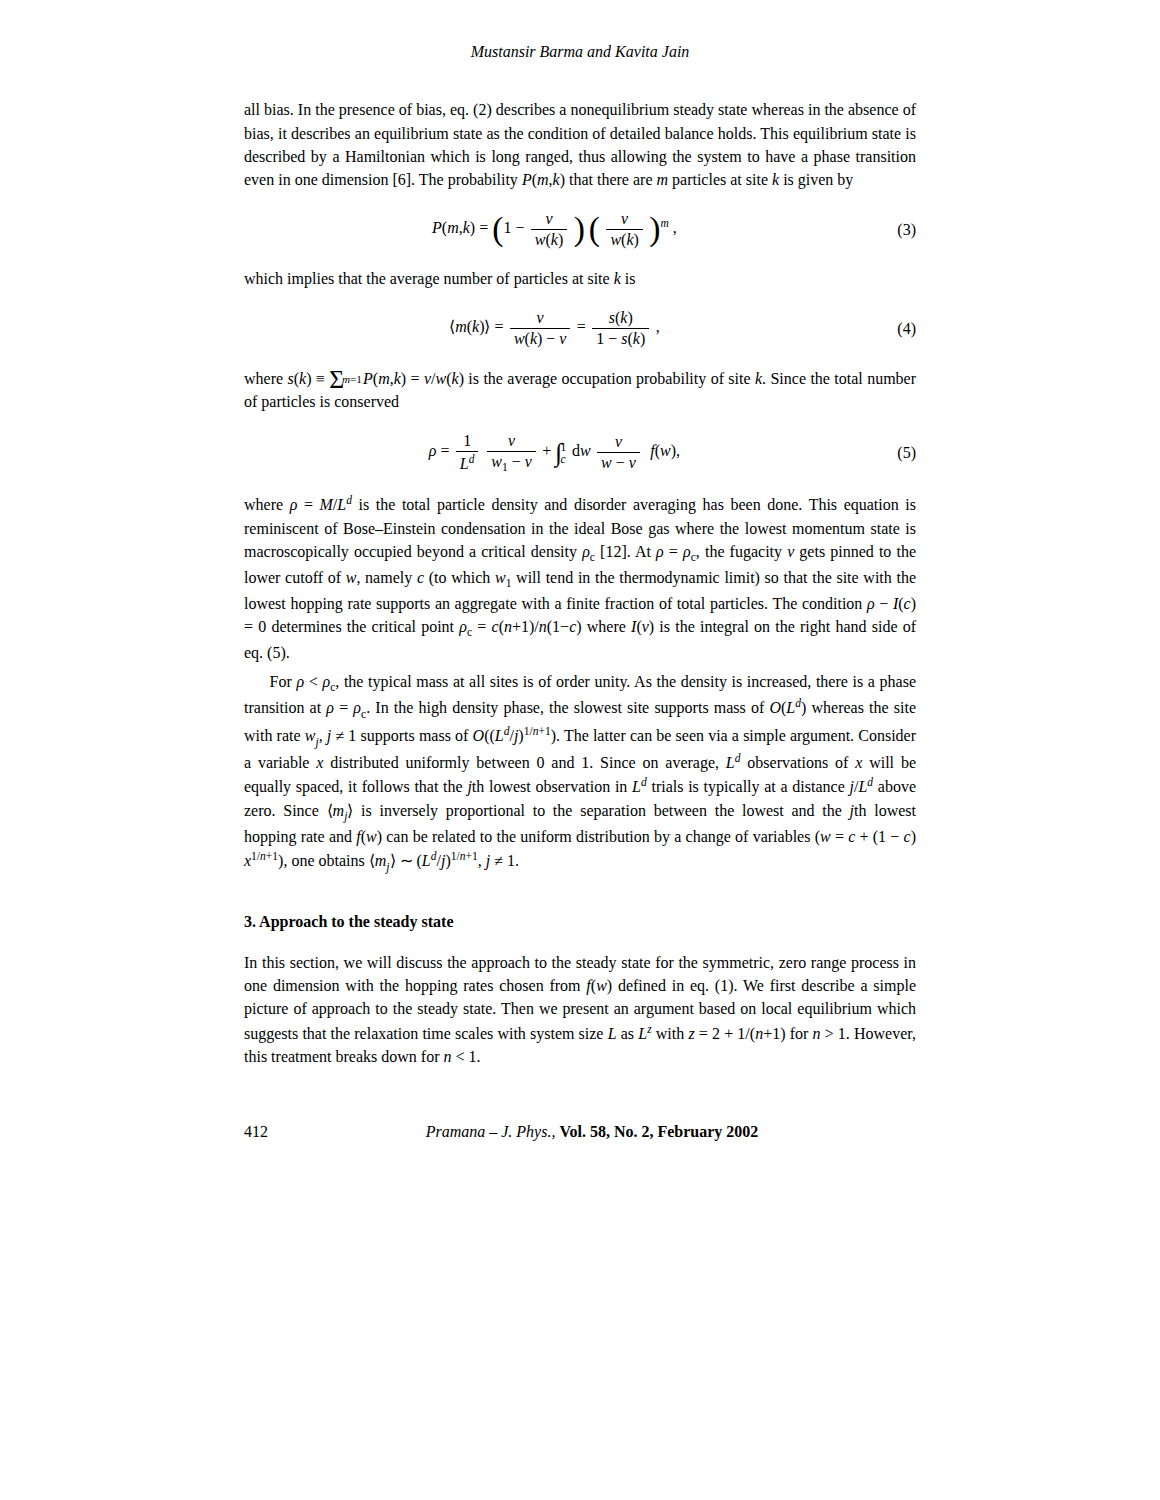Mustansir Barma and Kavita Jain
all bias. In the presence of bias, eq. (2) describes a nonequilibrium steady state whereas in the absence of bias, it describes an equilibrium state as the condition of detailed balance holds. This equilibrium state is described by a Hamiltonian which is long ranged, thus allowing the system to have a phase transition even in one dimension [6]. The probability P(m,k) that there are m particles at site k is given by
P(m,k) = (1 − vw(k) ) ( vw(k) ) m ,
(3)
which implies that the average number of particles at site k is
⟨m(k)⟩ = vw(k) − v = s(k) 1 − s(k) ,
(4)
where s(k) ≡ Σm=1 P(m,k) = v/w(k) is the average occupation probability of site k. Since the total number of particles is conserved
ρ = 1 Ld vw 1 − v + ∫1
c dw vw − v f(w),
(5)
where ρ = M/Ld is the total particle density and disorder averaging has been done. This equation is reminiscent of Bose–Einstein condensation in the ideal Bose gas where the lowest momentum state is macroscopically occupied beyond a critical density ρc [12]. At ρ = ρc, the fugacity v gets pinned to the lower cutoff of w, namely c (to which w 1 will tend in the thermodynamic limit) so that the site with the lowest hopping rate supports an aggregate with a finite fraction of total particles. The condition ρ − I(c) = 0 determines the critical point ρc = c(n+1)/n(1−c) where I(v) is the integral on the right hand side of eq. (5).
For ρ < ρc, the typical mass at all sites is of order unity. As the density is increased, there is a phase transition at ρ = ρc. In the high density phase, the slowest site supports mass of O(Ld) whereas the site with rate wj, j ≠ 1 supports mass of O((Ld/j)1/n+1). The latter can be seen via a simple argument. Consider a variable x distributed uniformly between 0 and 1. Since on average, Ld observations of x will be equally spaced, it follows that the jth lowest observation in Ld trials is typically at a distance j/Ld above zero. Since ⟨mj⟩ is inversely proportional to the separation between the lowest and the jth lowest hopping rate and f(w) can be related to the uniform distribution by a change of variables (w = c + (1 − c) x 1/n+1), one obtains ⟨mj⟩ ∼ (Ld/j)1/n+1, j ≠ 1.
3. Approach to the steady state
In this section, we will discuss the approach to the steady state for the symmetric, zero range process in one dimension with the hopping rates chosen from f(w) defined in eq. (1). We first describe a simple picture of approach to the steady state. Then we present an argument based on local equilibrium which suggests that the relaxation time scales with system size L as Lz with z = 2 + 1/(n+1) for n > 1. However, this treatment breaks down for n < 1.
412
Pramana – J. Phys., Vol. 58, No. 2, February 2002